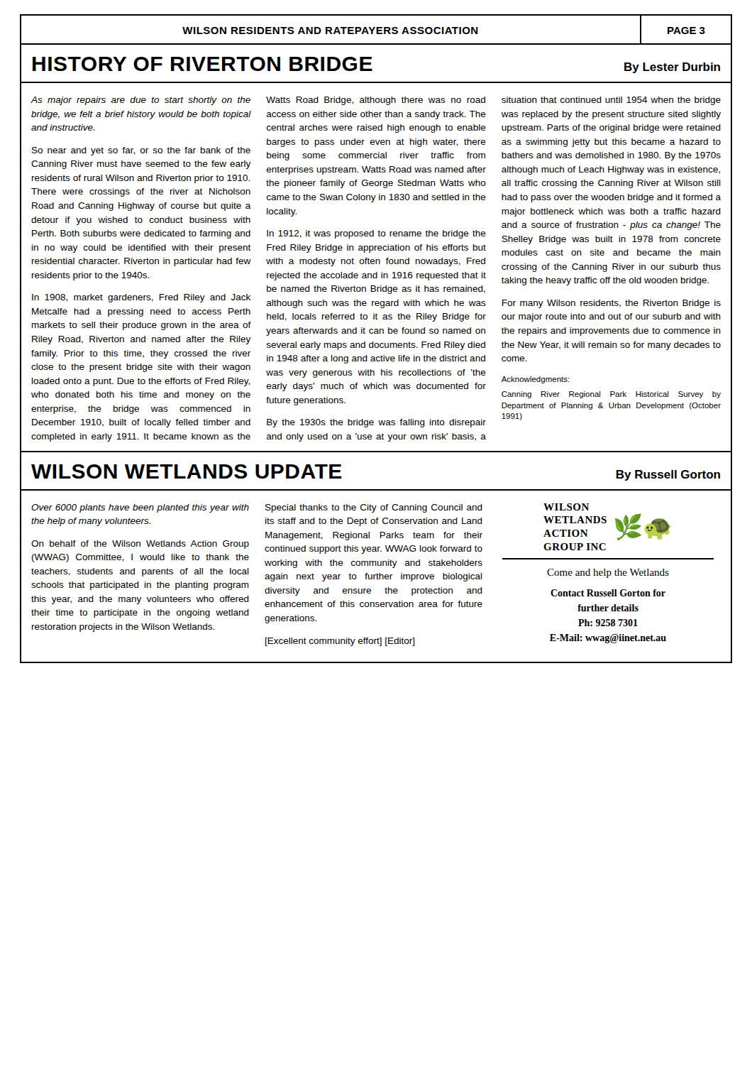WILSON RESIDENTS AND RATEPAYERS ASSOCIATION
PAGE 3
HISTORY OF RIVERTON BRIDGE
By Lester Durbin
As major repairs are due to start shortly on the bridge, we felt a brief history would be both topical and instructive.
So near and yet so far, or so the far bank of the Canning River must have seemed to the few early residents of rural Wilson and Riverton prior to 1910. There were crossings of the river at Nicholson Road and Canning Highway of course but quite a detour if you wished to conduct business with Perth. Both suburbs were dedicated to farming and in no way could be identified with their present residential character. Riverton in particular had few residents prior to the 1940s.
In 1908, market gardeners, Fred Riley and Jack Metcalfe had a pressing need to access Perth markets to sell their produce grown in the area of Riley Road, Riverton and named after the Riley family. Prior to this time, they crossed the river close to the present bridge site with their wagon loaded onto a punt. Due to the efforts of Fred Riley, who donated both his time and money on the enterprise, the bridge was commenced in December 1910, built of locally felled timber and completed in early 1911. It became known as the Watts Road Bridge, although there was no road access on either side other than a sandy track. The central arches were raised high enough to enable barges to pass under even at high water, there being some commercial river traffic from enterprises upstream. Watts Road was named after the pioneer family of George Stedman Watts who came to the Swan Colony in 1830 and settled in the locality.
In 1912, it was proposed to rename the bridge the Fred Riley Bridge in appreciation of his efforts but with a modesty not often found nowadays, Fred rejected the accolade and in 1916 requested that it be named the Riverton Bridge as it has remained, although such was the regard with which he was held, locals referred to it as the Riley Bridge for years afterwards and it can be found so named on several early maps and documents. Fred Riley died in 1948 after a long and active life in the district and was very generous with his recollections of 'the early days' much of which was documented for future generations.
By the 1930s the bridge was falling into disrepair and only used on a 'use at your own risk' basis, a situation that continued until 1954 when the bridge was replaced by the present structure sited slightly upstream. Parts of the original bridge were retained as a swimming jetty but this became a hazard to bathers and was demolished in 1980. By the 1970s although much of Leach Highway was in existence, all traffic crossing the Canning River at Wilson still had to pass over the wooden bridge and it formed a major bottleneck which was both a traffic hazard and a source of frustration - plus ca change! The Shelley Bridge was built in 1978 from concrete modules cast on site and became the main crossing of the Canning River in our suburb thus taking the heavy traffic off the old wooden bridge.
For many Wilson residents, the Riverton Bridge is our major route into and out of our suburb and with the repairs and improvements due to commence in the New Year, it will remain so for many decades to come.
Acknowledgments:
Canning River Regional Park Historical Survey by Department of Planning & Urban Development (October 1991)
WILSON WETLANDS UPDATE
By Russell Gorton
Over 6000 plants have been planted this year with the help of many volunteers.
On behalf of the Wilson Wetlands Action Group (WWAG) Committee, I would like to thank the teachers, students and parents of all the local schools that participated in the planting program this year, and the many volunteers who offered their time to participate in the ongoing wetland restoration projects in the Wilson Wetlands.
Special thanks to the City of Canning Council and its staff and to the Dept of Conservation and Land Management, Regional Parks team for their continued support this year. WWAG look forward to working with the community and stakeholders again next year to further improve biological diversity and ensure the protection and enhancement of this conservation area for future generations.
[Excellent community effort] [Editor]
WILSON
WETLANDS
ACTION
GROUP INC
🌿🐢
Come and help the Wetlands
Contact Russell Gorton for
further details
Ph: 9258 7301
E-Mail: wwag@iinet.net.au